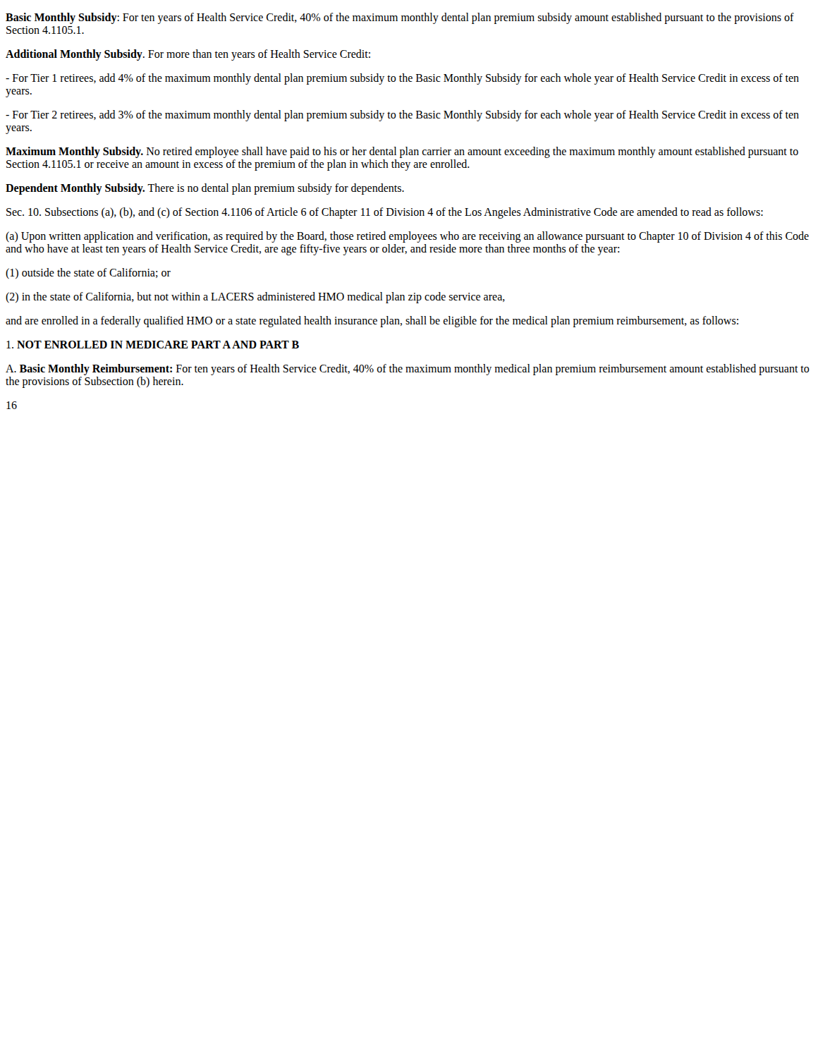Basic Monthly Subsidy: For ten years of Health Service Credit, 40% of the maximum monthly dental plan premium subsidy amount established pursuant to the provisions of Section 4.1105.1.
Additional Monthly Subsidy. For more than ten years of Health Service Credit:
- For Tier 1 retirees, add 4% of the maximum monthly dental plan premium subsidy to the Basic Monthly Subsidy for each whole year of Health Service Credit in excess of ten years.
- For Tier 2 retirees, add 3% of the maximum monthly dental plan premium subsidy to the Basic Monthly Subsidy for each whole year of Health Service Credit in excess of ten years.
Maximum Monthly Subsidy. No retired employee shall have paid to his or her dental plan carrier an amount exceeding the maximum monthly amount established pursuant to Section 4.1105.1 or receive an amount in excess of the premium of the plan in which they are enrolled.
Dependent Monthly Subsidy. There is no dental plan premium subsidy for dependents.
Sec. 10. Subsections (a), (b), and (c) of Section 4.1106 of Article 6 of Chapter 11 of Division 4 of the Los Angeles Administrative Code are amended to read as follows:
(a) Upon written application and verification, as required by the Board, those retired employees who are receiving an allowance pursuant to Chapter 10 of Division 4 of this Code and who have at least ten years of Health Service Credit, are age fifty-five years or older, and reside more than three months of the year:
(1) outside the state of California; or
(2) in the state of California, but not within a LACERS administered HMO medical plan zip code service area,
and are enrolled in a federally qualified HMO or a state regulated health insurance plan, shall be eligible for the medical plan premium reimbursement, as follows:
1. NOT ENROLLED IN MEDICARE PART A AND PART B
A. Basic Monthly Reimbursement: For ten years of Health Service Credit, 40% of the maximum monthly medical plan premium reimbursement amount established pursuant to the provisions of Subsection (b) herein.
16